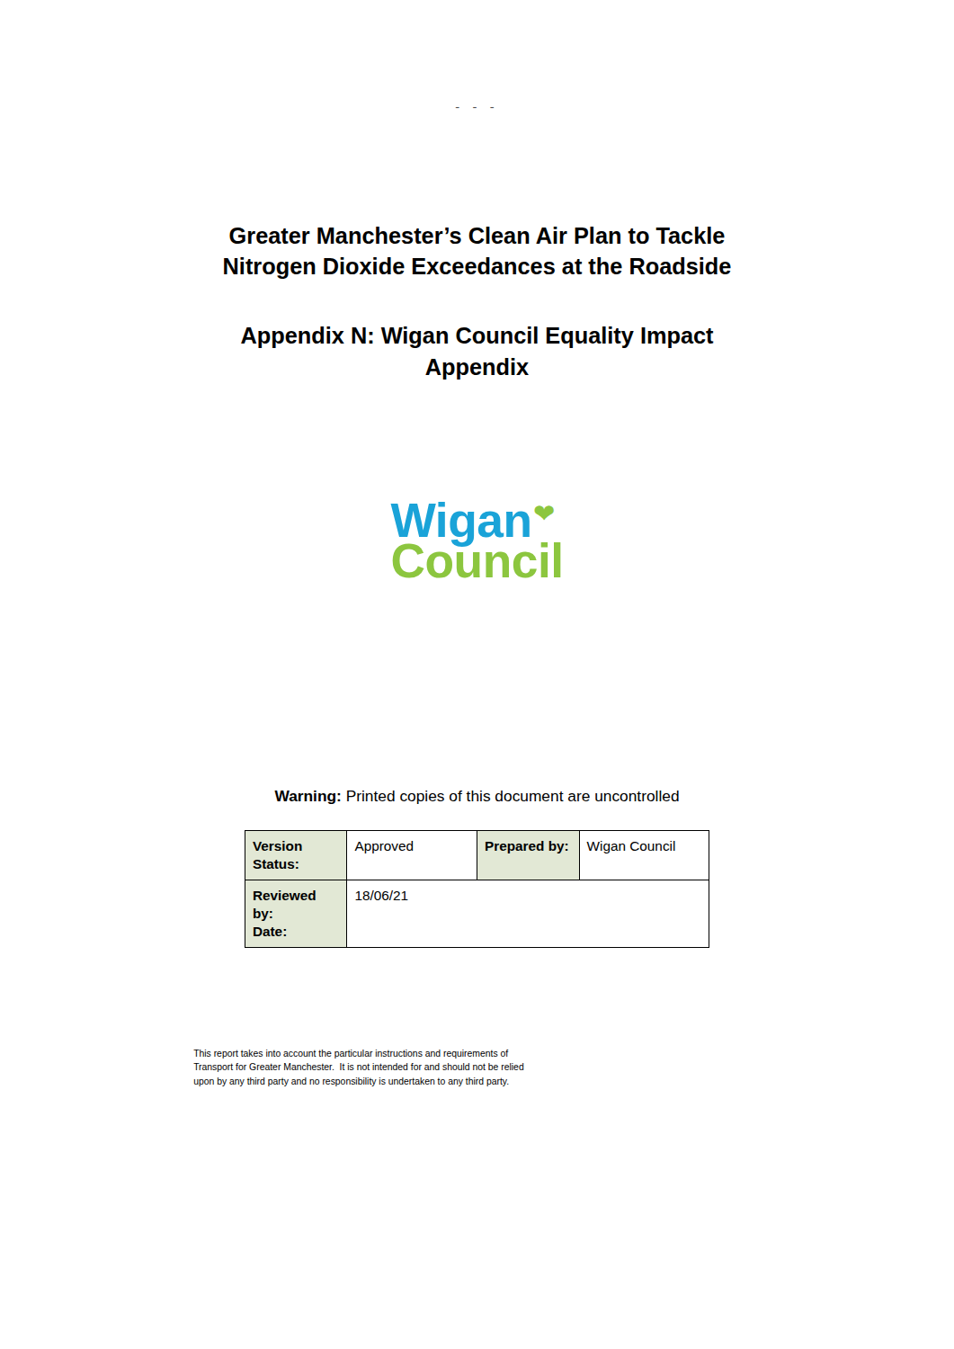- - -
Greater Manchester’s Clean Air Plan to Tackle
Nitrogen Dioxide Exceedances at the Roadside
Appendix N: Wigan Council Equality Impact
Appendix
Wigan❤ Council
Warning: Printed copies of this document are uncontrolled
| Version Status: | Approved | Prepared by: | Wigan Council |
| Reviewed by: Date: | 18/06/21 |
This report takes into account the particular instructions and requirements of Transport for Greater Manchester. It is not intended for and should not be relied upon by any third party and no responsibility is undertaken to any third party.